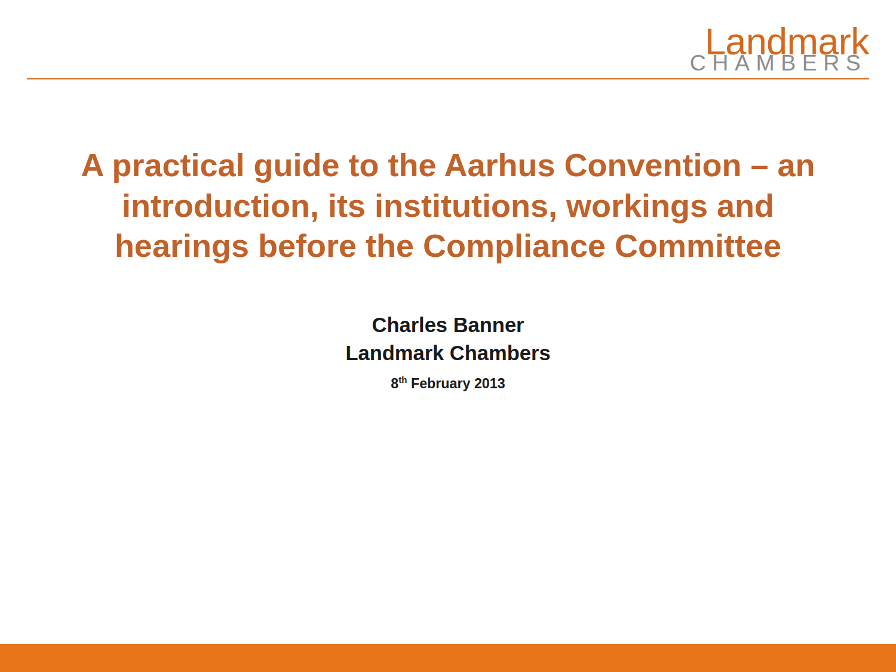Landmark CHAMBERS
A practical guide to the Aarhus Convention – an introduction, its institutions, workings and hearings before the Compliance Committee
Charles Banner Landmark Chambers
8th February 2013